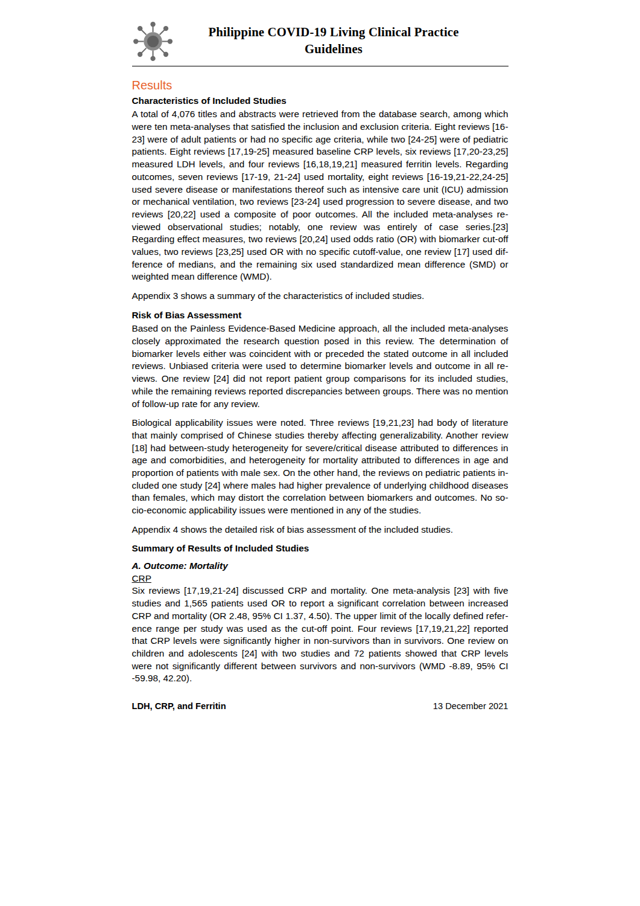Philippine COVID-19 Living Clinical Practice Guidelines
Results
Characteristics of Included Studies
A total of 4,076 titles and abstracts were retrieved from the database search, among which were ten meta-analyses that satisfied the inclusion and exclusion criteria. Eight reviews [16-23] were of adult patients or had no specific age criteria, while two [24-25] were of pediatric patients. Eight reviews [17,19-25] measured baseline CRP levels, six reviews [17,20-23,25] measured LDH levels, and four reviews [16,18,19,21] measured ferritin levels. Regarding outcomes, seven reviews [17-19, 21-24] used mortality, eight reviews [16-19,21-22,24-25] used severe disease or manifestations thereof such as intensive care unit (ICU) admission or mechanical ventilation, two reviews [23-24] used progression to severe disease, and two reviews [20,22] used a composite of poor outcomes. All the included meta-analyses reviewed observational studies; notably, one review was entirely of case series.[23] Regarding effect measures, two reviews [20,24] used odds ratio (OR) with biomarker cut-off values, two reviews [23,25] used OR with no specific cutoff-value, one review [17] used difference of medians, and the remaining six used standardized mean difference (SMD) or weighted mean difference (WMD).
Appendix 3 shows a summary of the characteristics of included studies.
Risk of Bias Assessment
Based on the Painless Evidence-Based Medicine approach, all the included meta-analyses closely approximated the research question posed in this review. The determination of biomarker levels either was coincident with or preceded the stated outcome in all included reviews. Unbiased criteria were used to determine biomarker levels and outcome in all reviews. One review [24] did not report patient group comparisons for its included studies, while the remaining reviews reported discrepancies between groups. There was no mention of follow-up rate for any review.
Biological applicability issues were noted. Three reviews [19,21,23] had body of literature that mainly comprised of Chinese studies thereby affecting generalizability. Another review [18] had between-study heterogeneity for severe/critical disease attributed to differences in age and comorbidities, and heterogeneity for mortality attributed to differences in age and proportion of patients with male sex. On the other hand, the reviews on pediatric patients included one study [24] where males had higher prevalence of underlying childhood diseases than females, which may distort the correlation between biomarkers and outcomes. No socio-economic applicability issues were mentioned in any of the studies.
Appendix 4 shows the detailed risk of bias assessment of the included studies.
Summary of Results of Included Studies
A. Outcome: Mortality
CRP
Six reviews [17,19,21-24] discussed CRP and mortality. One meta-analysis [23] with five studies and 1,565 patients used OR to report a significant correlation between increased CRP and mortality (OR 2.48, 95% CI 1.37, 4.50). The upper limit of the locally defined reference range per study was used as the cut-off point. Four reviews [17,19,21,22] reported that CRP levels were significantly higher in non-survivors than in survivors. One review on children and adolescents [24] with two studies and 72 patients showed that CRP levels were not significantly different between survivors and non-survivors (WMD -8.89, 95% CI -59.98, 42.20).
LDH, CRP, and Ferritin
13 December 2021